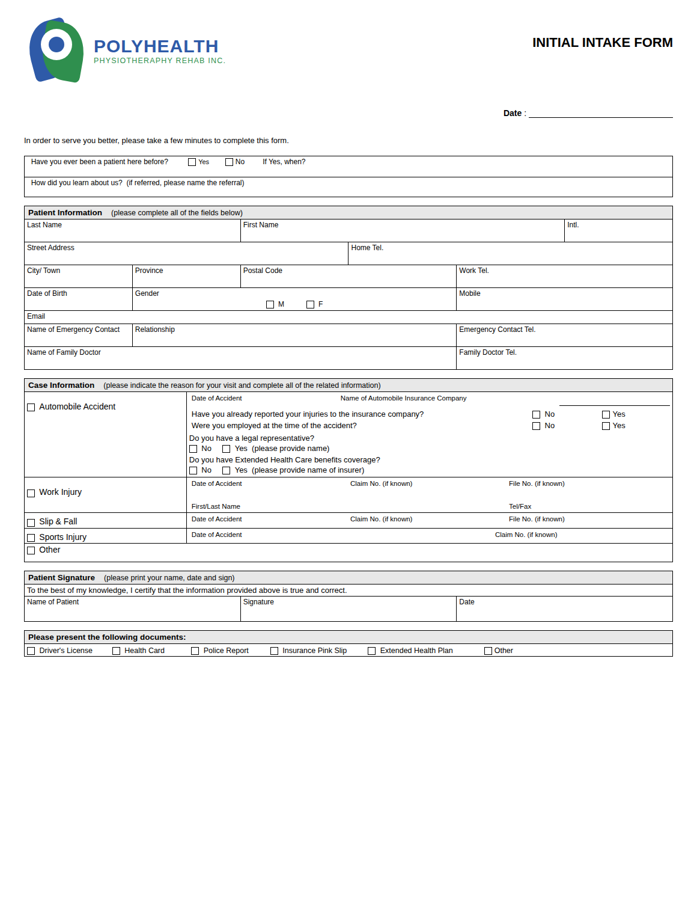POLYHEALTH
PHYSIOTHERAPHY REHAB INC.
INITIAL INTAKE FORM
Date :
In order to serve you better, please take a few minutes to complete this form.
| Have you ever been a patient here before? Yes No If Yes, when? |
| How did you learn about us? (if referred, please name the referral) |
| Patient Information (please complete all of the fields below) |
| Last Name | First Name | Intl. |
| Street Address | Home Tel. |
| City/ Town | Province | Postal Code | Work Tel. |
| Date of Birth | Gender M F | Mobile |
| Email |
| Name of Emergency Contact | Relationship | Emergency Contact Tel. |
| Name of Family Doctor | Family Doctor Tel. |
| Case Information (please indicate the reason for your visit and complete all of the related information) |
| Automobile Accident | / Date of Accident / Name of Automobile Insurance Company / / / Have you already reported your injuries to the insurance company? / No / Yes / / Were you employed at the time of the accident? / No / Yes / Do you have a legal representative? No Yes (please provide name) Do you have Extended Health Care benefits coverage? No Yes (please provide name of insurer) |
| Work Injury | / Date of Accident / Claim No. (if known) / File No. (if known) / / First/Last Name / / Tel/Fax / |
| Slip & Fall | / Date of Accident / Claim No. (if known) / File No. (if known) / |
| Sports Injury | / Date of Accident / Claim No. (if known) / |
| Other |
| Patient Signature (please print your name, date and sign) |
| To the best of my knowledge, I certify that the information provided above is true and correct. |
| Name of Patient | Signature | Date |
| Please present the following documents: |
| Driver's License | Health Card | Police Report | Insurance Pink Slip | Extended Health Plan | Other |